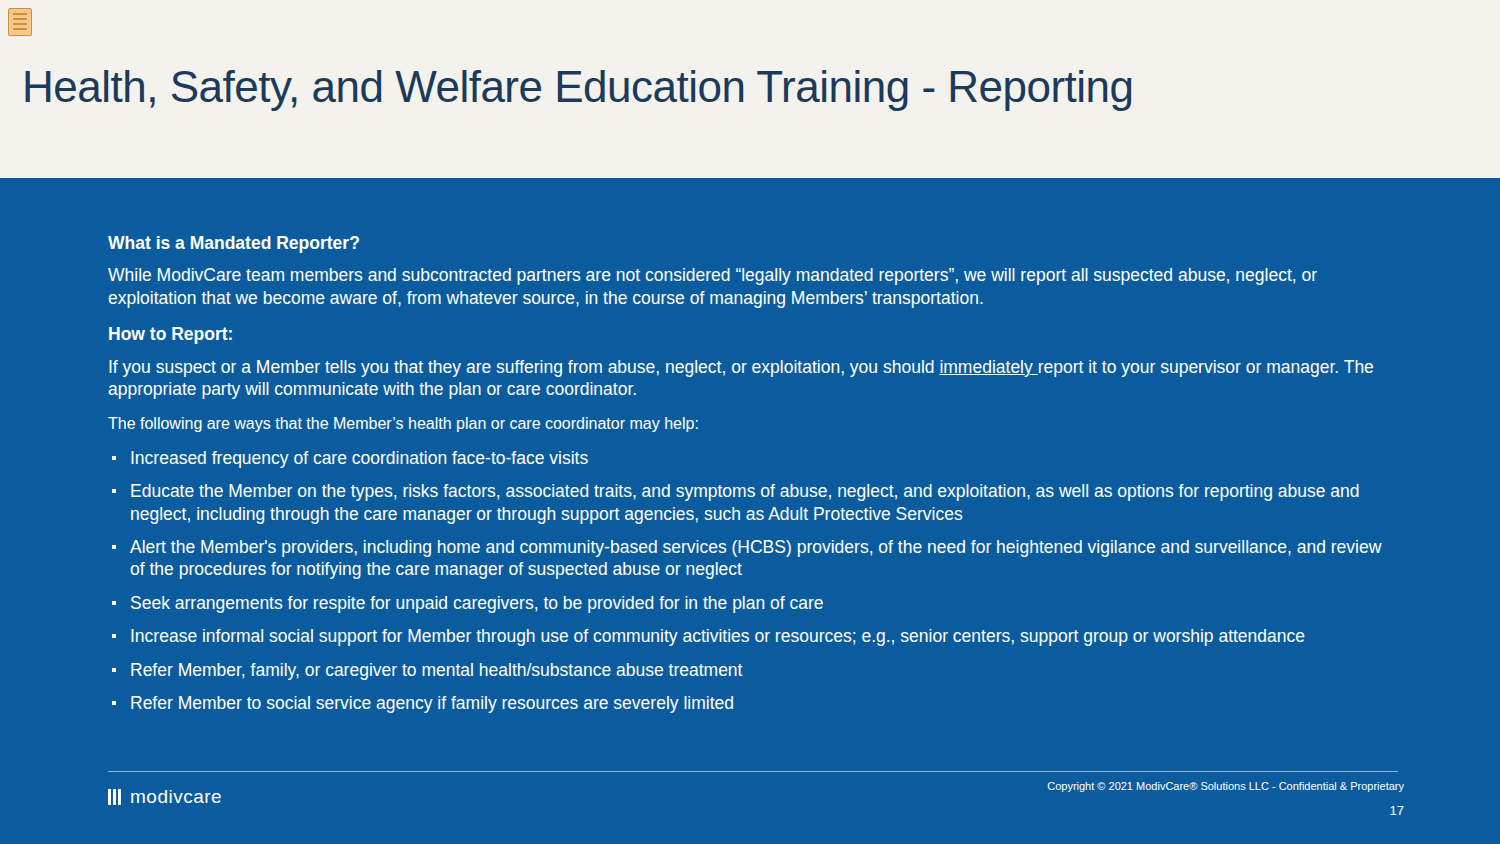Health, Safety, and Welfare Education Training - Reporting
What is a Mandated Reporter?
While ModivCare team members and subcontracted partners are not considered “legally mandated reporters”, we will report all suspected abuse, neglect, or exploitation that we become aware of, from whatever source, in the course of managing Members’ transportation.
How to Report:
If you suspect or a Member tells you that they are suffering from abuse, neglect, or exploitation, you should immediately report it to your supervisor or manager. The appropriate party will communicate with the plan or care coordinator.
The following are ways that the Member’s health plan or care coordinator may help:
Increased frequency of care coordination face-to-face visits
Educate the Member on the types, risks factors, associated traits, and symptoms of abuse, neglect, and exploitation, as well as options for reporting abuse and neglect, including through the care manager or through support agencies, such as Adult Protective Services
Alert the Member's providers, including home and community-based services (HCBS) providers, of the need for heightened vigilance and surveillance, and review of the procedures for notifying the care manager of suspected abuse or neglect
Seek arrangements for respite for unpaid caregivers, to be provided for in the plan of care
Increase informal social support for Member through use of community activities or resources; e.g., senior centers, support group or worship attendance
Refer Member, family, or caregiver to mental health/substance abuse treatment
Refer Member to social service agency if family resources are severely limited
modivcare
Copyright © 2021 ModivCare® Solutions LLC - Confidential & Proprietary
17